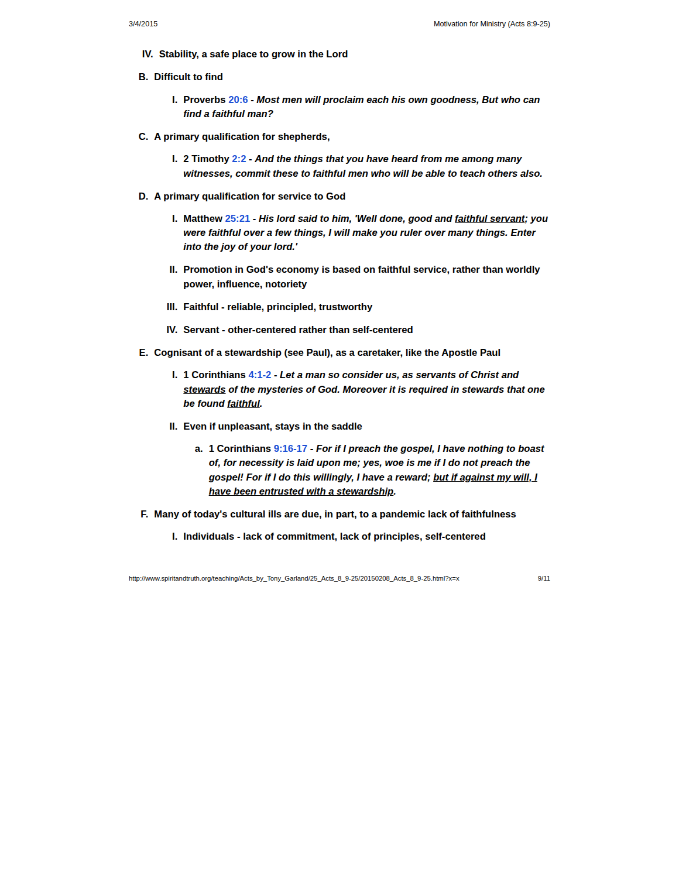3/4/2015
Motivation for Ministry (Acts 8:9-25)
IV. Stability, a safe place to grow in the Lord
B. Difficult to find
I. Proverbs 20:6 - Most men will proclaim each his own goodness, But who can find a faithful man?
C. A primary qualification for shepherds,
I. 2 Timothy 2:2 - And the things that you have heard from me among many witnesses, commit these to faithful men who will be able to teach others also.
D. A primary qualification for service to God
I. Matthew 25:21 - His lord said to him, 'Well done, good and faithful servant; you were faithful over a few things, I will make you ruler over many things. Enter into the joy of your lord.'
II. Promotion in God's economy is based on faithful service, rather than worldly power, influence, notoriety
III. Faithful - reliable, principled, trustworthy
IV. Servant - other-centered rather than self-centered
E. Cognisant of a stewardship (see Paul), as a caretaker, like the Apostle Paul
I. 1 Corinthians 4:1-2 - Let a man so consider us, as servants of Christ and stewards of the mysteries of God. Moreover it is required in stewards that one be found faithful.
II. Even if unpleasant, stays in the saddle
a. 1 Corinthians 9:16-17 - For if I preach the gospel, I have nothing to boast of, for necessity is laid upon me; yes, woe is me if I do not preach the gospel! For if I do this willingly, I have a reward; but if against my will, I have been entrusted with a stewardship.
F. Many of today's cultural ills are due, in part, to a pandemic lack of faithfulness
I. Individuals - lack of commitment, lack of principles, self-centered
http://www.spiritandtruth.org/teaching/Acts_by_Tony_Garland/25_Acts_8_9-25/20150208_Acts_8_9-25.html?x=x
9/11